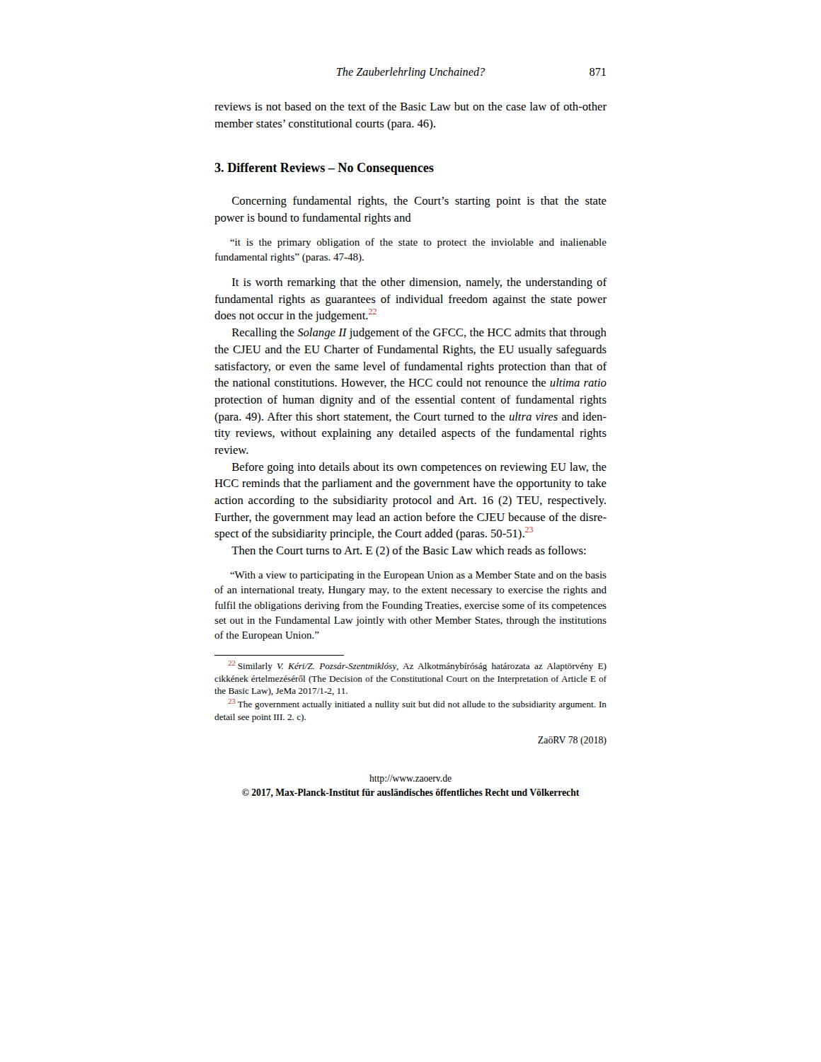The Zauberlehrling Unchained? 871
reviews is not based on the text of the Basic Law but on the case law of oth-other member states’ constitutional courts (para. 46).
3. Different Reviews – No Consequences
Concerning fundamental rights, the Court’s starting point is that the state power is bound to fundamental rights and
“it is the primary obligation of the state to protect the inviolable and inalienable fundamental rights” (paras. 47-48).
It is worth remarking that the other dimension, namely, the understanding of fundamental rights as guarantees of individual freedom against the state power does not occur in the judgement.22
Recalling the Solange II judgement of the GFCC, the HCC admits that through the CJEU and the EU Charter of Fundamental Rights, the EU usually safeguards satisfactory, or even the same level of fundamental rights protection than that of the national constitutions. However, the HCC could not renounce the ultima ratio protection of human dignity and of the essential content of fundamental rights (para. 49). After this short statement, the Court turned to the ultra vires and identity reviews, without explaining any detailed aspects of the fundamental rights review.
Before going into details about its own competences on reviewing EU law, the HCC reminds that the parliament and the government have the opportunity to take action according to the subsidiarity protocol and Art. 16 (2) TEU, respectively. Further, the government may lead an action before the CJEU because of the disrespect of the subsidiarity principle, the Court added (paras. 50-51).23
Then the Court turns to Art. E (2) of the Basic Law which reads as follows:
“With a view to participating in the European Union as a Member State and on the basis of an international treaty, Hungary may, to the extent necessary to exercise the rights and fulfil the obligations deriving from the Founding Treaties, exercise some of its competences set out in the Fundamental Law jointly with other Member States, through the institutions of the European Union.”
22Similarly V. Kéri/Z. Pozsár-Szentmiklósy, Az Alkotmánybíróság határozata az Alaptörvény E) cikkének értelmezéséről (The Decision of the Constitutional Court on the Interpretation of Article E of the Basic Law), JeMa 2017/1-2, 11.
23The government actually initiated a nullity suit but did not allude to the subsidiarity argument. In detail see point III. 2. c).
ZaöRV 78 (2018)
http://www.zaoerv.de
© 2017, Max-Planck-Institut für ausländisches öffentliches Recht und Völkerrecht